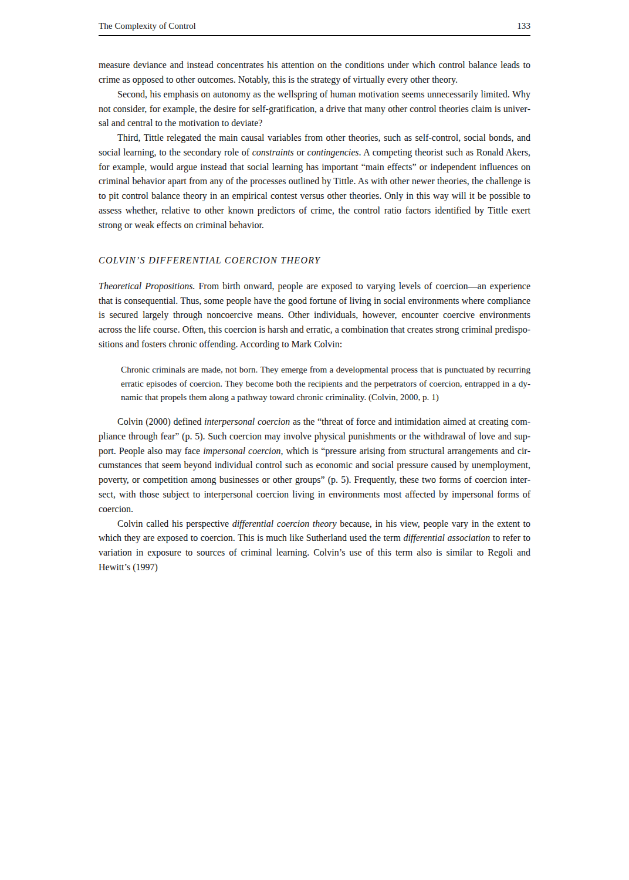The Complexity of Control 133
measure deviance and instead concentrates his attention on the conditions under which control balance leads to crime as opposed to other outcomes. Notably, this is the strategy of virtually every other theory.
Second, his emphasis on autonomy as the wellspring of human motivation seems unnecessarily limited. Why not consider, for example, the desire for self-gratification, a drive that many other control theories claim is universal and central to the motivation to deviate?
Third, Tittle relegated the main causal variables from other theories, such as self-control, social bonds, and social learning, to the secondary role of constraints or contingencies. A competing theorist such as Ronald Akers, for example, would argue instead that social learning has important “main effects” or independent influences on criminal behavior apart from any of the processes outlined by Tittle. As with other newer theories, the challenge is to pit control balance theory in an empirical contest versus other theories. Only in this way will it be possible to assess whether, relative to other known predictors of crime, the control ratio factors identified by Tittle exert strong or weak effects on criminal behavior.
Colvin’s Differential Coercion Theory
Theoretical Propositions. From birth onward, people are exposed to varying levels of coercion—an experience that is consequential. Thus, some people have the good fortune of living in social environments where compliance is secured largely through noncoercive means. Other individuals, however, encounter coercive environments across the life course. Often, this coercion is harsh and erratic, a combination that creates strong criminal predispositions and fosters chronic offending. According to Mark Colvin:
Chronic criminals are made, not born. They emerge from a developmental process that is punctuated by recurring erratic episodes of coercion. They become both the recipients and the perpetrators of coercion, entrapped in a dynamic that propels them along a pathway toward chronic criminality. (Colvin, 2000, p. 1)
Colvin (2000) defined interpersonal coercion as the “threat of force and intimidation aimed at creating compliance through fear” (p. 5). Such coercion may involve physical punishments or the withdrawal of love and support. People also may face impersonal coercion, which is “pressure arising from structural arrangements and circumstances that seem beyond individual control such as economic and social pressure caused by unemployment, poverty, or competition among businesses or other groups” (p. 5). Frequently, these two forms of coercion intersect, with those subject to interpersonal coercion living in environments most affected by impersonal forms of coercion.
Colvin called his perspective differential coercion theory because, in his view, people vary in the extent to which they are exposed to coercion. This is much like Sutherland used the term differential association to refer to variation in exposure to sources of criminal learning. Colvin’s use of this term also is similar to Regoli and Hewitt’s (1997)